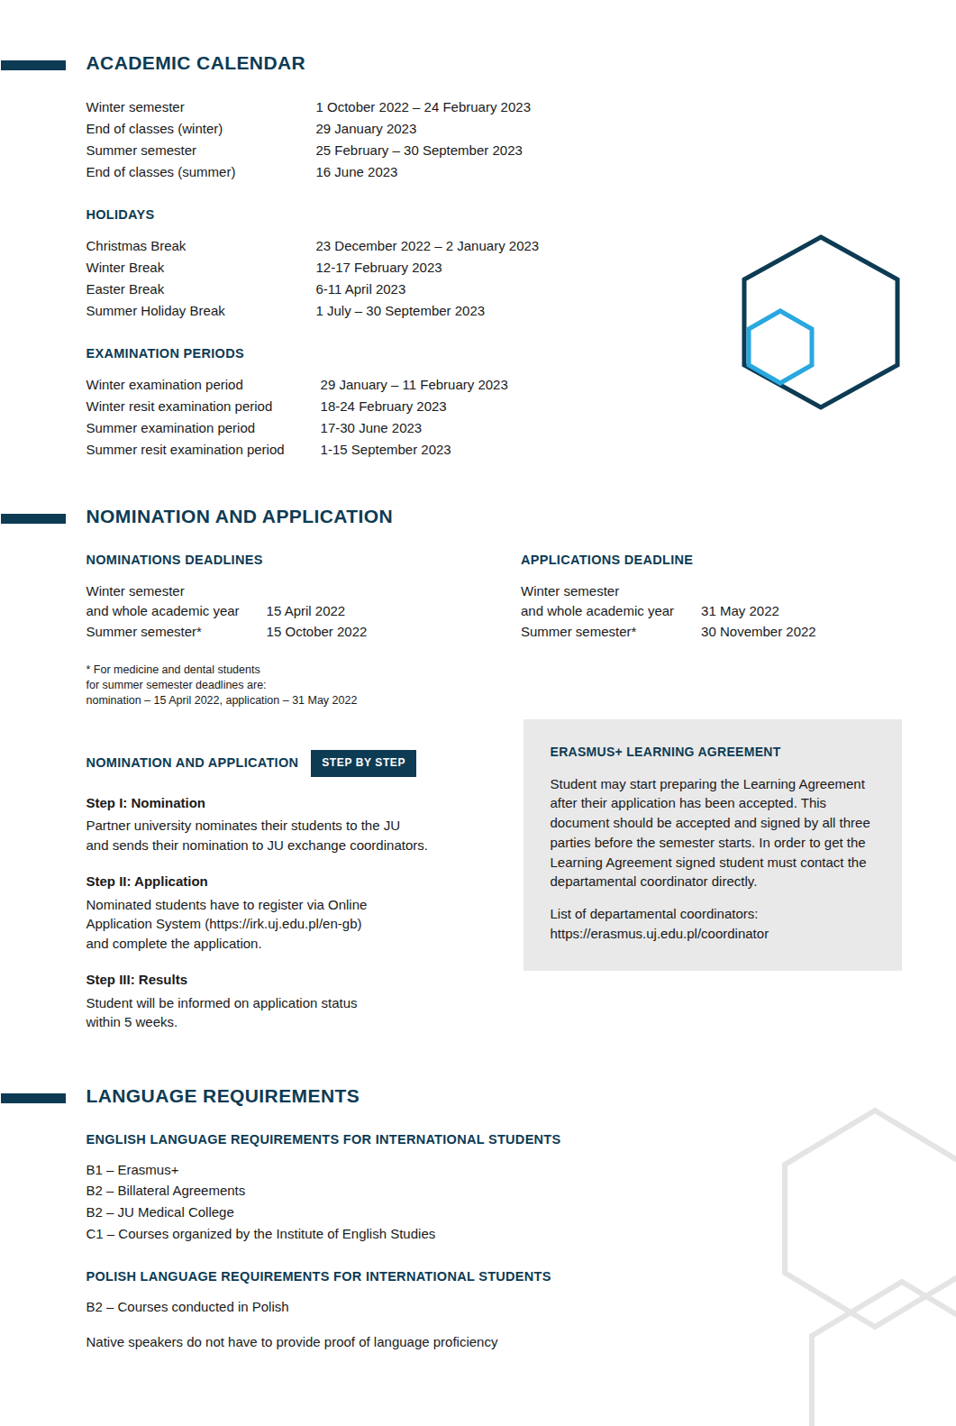Academic Calendar
| Winter semester | 1 October 2022 – 24 February 2023 |
| End of classes (winter) | 29 January 2023 |
| Summer semester | 25 February – 30 September 2023 |
| End of classes (summer) | 16 June 2023 |
Holidays
| Christmas Break | 23 December 2022 – 2 January 2023 |
| Winter Break | 12-17 February 2023 |
| Easter Break | 6-11 April 2023 |
| Summer Holiday Break | 1 July – 30 September 2023 |
Examination Periods
| Winter examination period | 29 January – 11 February 2023 |
| Winter resit examination period | 18-24 February 2023 |
| Summer examination period | 17-30 June 2023 |
| Summer resit examination period | 1-15 September 2023 |
Nomination and Application
Nominations Deadlines
| Winter semester and whole academic year | 15 April 2022 |
| Summer semester* | 15 October 2022 |
Applications Deadline
| Winter semester and whole academic year | 31 May 2022 |
| Summer semester* | 30 November 2022 |
* For medicine and dental students
for summer semester deadlines are:
nomination – 15 April 2022, application – 31 May 2022
Nomination and Application
Step by step
Step I: Nomination
Partner university nominates their students to the JU
and sends their nomination to JU exchange coordinators.
Step II: Application
Nominated students have to register via Online
Application System (https://irk.uj.edu.pl/en-gb)
and complete the application.
Step III: Results
Student will be informed on application status
within 5 weeks.
Erasmus+ Learning Agreement
Student may start preparing the Learning Agreement after their application has been accepted. This document should be accepted and signed by all three parties before the semester starts. In order to get the Learning Agreement signed student must contact the departamental coordinator directly.
List of departamental coordinators:
https://erasmus.uj.edu.pl/coordinator
Language Requirements
English Language Requirements for International Students
B1 – Erasmus+
B2 – Billateral Agreements
B2 – JU Medical College
C1 – Courses organized by the Institute of English Studies
Polish Language Requirements for International Students
B2 – Courses conducted in Polish
Native speakers do not have to provide proof of language proficiency